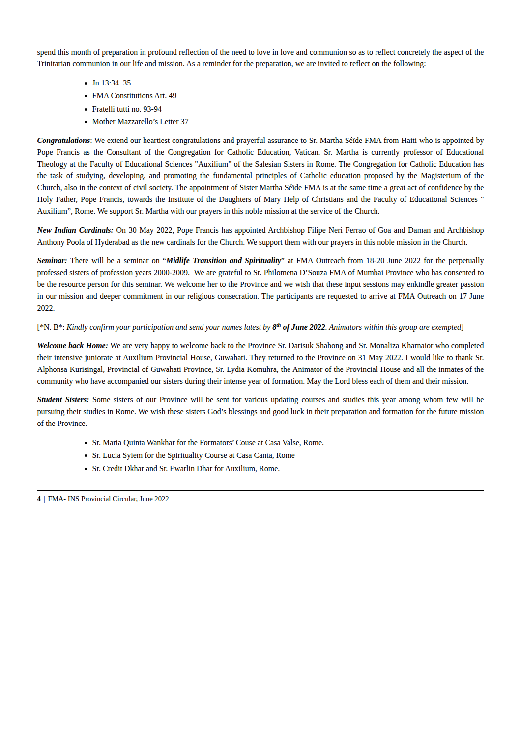spend this month of preparation in profound reflection of the need to love in love and communion so as to reflect concretely the aspect of the Trinitarian communion in our life and mission. As a reminder for the preparation, we are invited to reflect on the following:
Jn 13:34–35
FMA Constitutions Art. 49
Fratelli tutti no. 93-94
Mother Mazzarello’s Letter 37
Congratulations: We extend our heartiest congratulations and prayerful assurance to Sr. Martha Séïde FMA from Haiti who is appointed by Pope Francis as the Consultant of the Congregation for Catholic Education, Vatican. Sr. Martha is currently professor of Educational Theology at the Faculty of Educational Sciences "Auxilium" of the Salesian Sisters in Rome. The Congregation for Catholic Education has the task of studying, developing, and promoting the fundamental principles of Catholic education proposed by the Magisterium of the Church, also in the context of civil society. The appointment of Sister Martha Séïde FMA is at the same time a great act of confidence by the Holy Father, Pope Francis, towards the Institute of the Daughters of Mary Help of Christians and the Faculty of Educational Sciences " Auxilium”, Rome. We support Sr. Martha with our prayers in this noble mission at the service of the Church.
New Indian Cardinals: On 30 May 2022, Pope Francis has appointed Archbishop Filipe Neri Ferrao of Goa and Daman and Archbishop Anthony Poola of Hyderabad as the new cardinals for the Church. We support them with our prayers in this noble mission in the Church.
Seminar: There will be a seminar on “Midlife Transition and Spirituality” at FMA Outreach from 18-20 June 2022 for the perpetually professed sisters of profession years 2000-2009. We are grateful to Sr. Philomena D’Souza FMA of Mumbai Province who has consented to be the resource person for this seminar. We welcome her to the Province and we wish that these input sessions may enkindle greater passion in our mission and deeper commitment in our religious consecration. The participants are requested to arrive at FMA Outreach on 17 June 2022.
[*N. B*: Kindly confirm your participation and send your names latest by 8th of June 2022. Animators within this group are exempted]
Welcome back Home: We are very happy to welcome back to the Province Sr. Darisuk Shabong and Sr. Monaliza Kharnaior who completed their intensive juniorate at Auxilium Provincial House, Guwahati. They returned to the Province on 31 May 2022. I would like to thank Sr. Alphonsa Kurisingal, Provincial of Guwahati Province, Sr. Lydia Komuhra, the Animator of the Provincial House and all the inmates of the community who have accompanied our sisters during their intense year of formation. May the Lord bless each of them and their mission.
Student Sisters: Some sisters of our Province will be sent for various updating courses and studies this year among whom few will be pursuing their studies in Rome. We wish these sisters God’s blessings and good luck in their preparation and formation for the future mission of the Province.
Sr. Maria Quinta Wankhar for the Formators’ Couse at Casa Valse, Rome.
Sr. Lucia Syiem for the Spirituality Course at Casa Canta, Rome
Sr. Credit Dkhar and Sr. Ewarlin Dhar for Auxilium, Rome.
4|FMA- INS Provincial Circular, June 2022